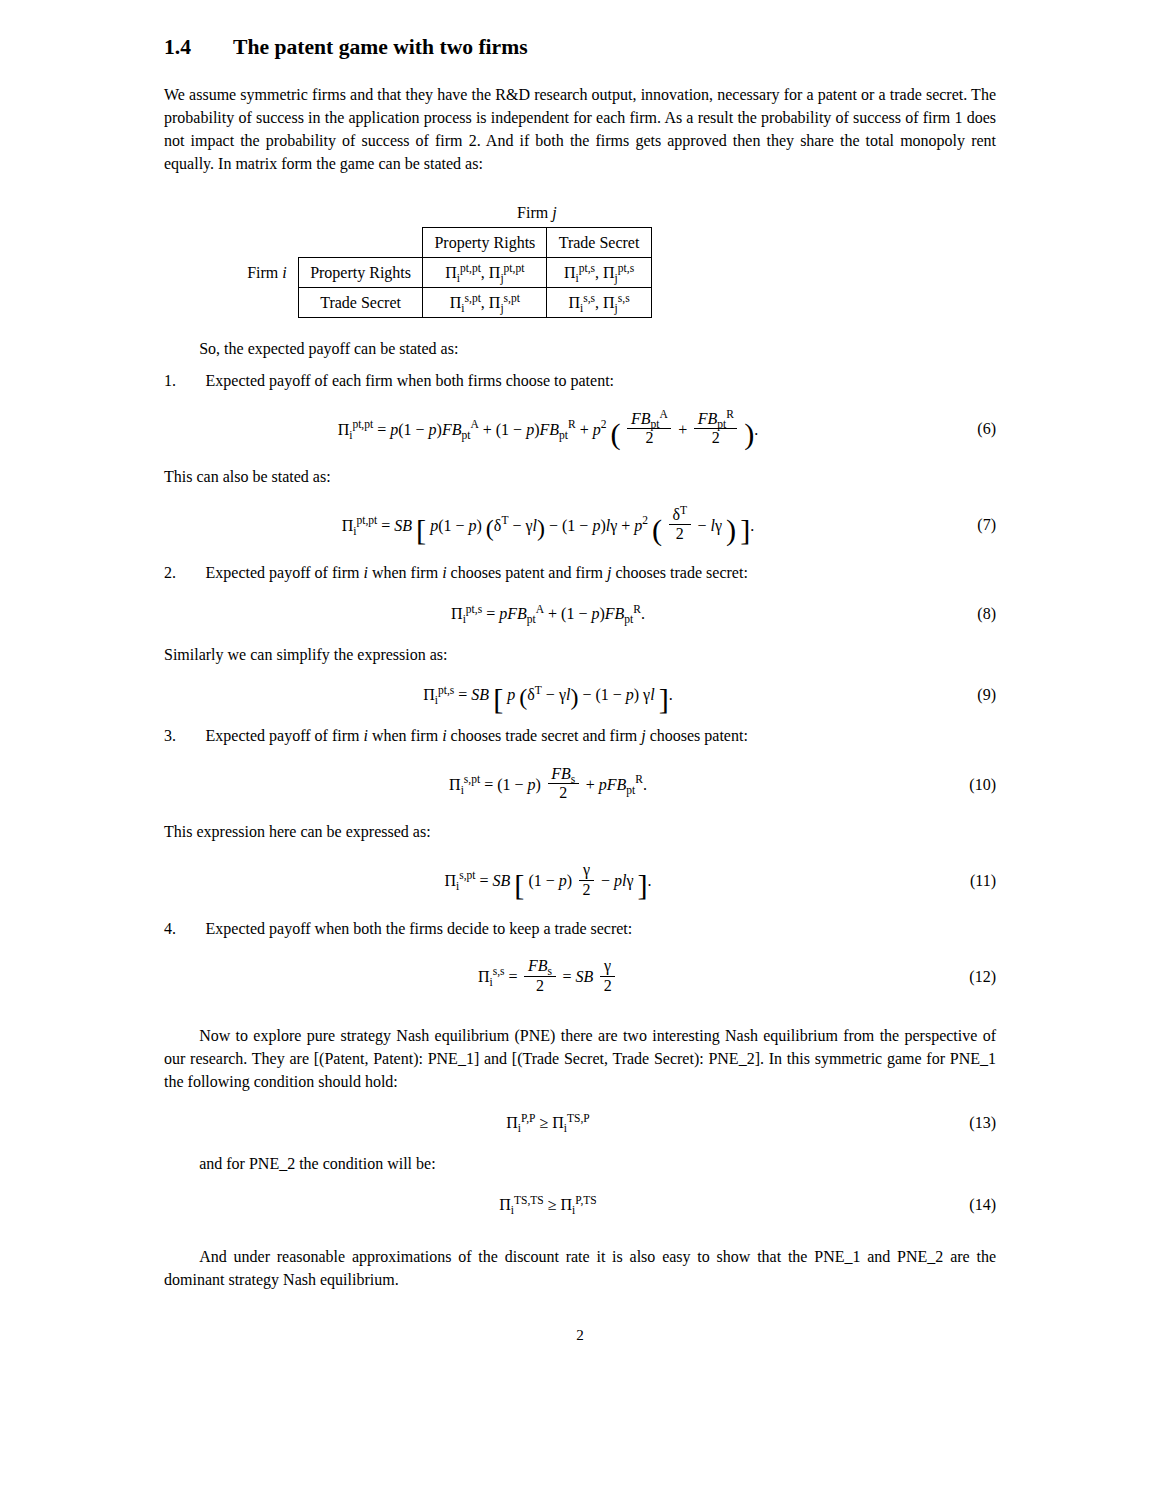1.4 The patent game with two firms
We assume symmetric firms and that they have the R&D research output, innovation, necessary for a patent or a trade secret. The probability of success in the application process is independent for each firm. As a result the probability of success of firm 1 does not impact the probability of success of firm 2. And if both the firms gets approved then they share the total monopoly rent equally. In matrix form the game can be stated as:
| | | Firm j |
| | | Property Rights | Trade Secret |
| Firm i | Property Rights | Π i pt,pt , Π j pt,pt | Π i pt,s , Π j pt,s |
| | Trade Secret | Π i s,pt , Π j s,pt | Π i s,s , Π j s,s |
So, the expected payoff can be stated as:
1.
Expected payoff of each firm when both firms choose to patent:
Πipt,pt = p(1 − p)FBptA + (1 − p)FBptR + p2 ( FBptA 2 + FBptR 2 ).
(6)
This can also be stated as:
Πipt,pt = SB [ p(1 − p) (δT − γl) − (1 − p)lγ + p2 ( δT 2 − lγ ) ].
(7)
2.
Expected payoff of firm i when firm i chooses patent and firm j chooses trade secret:
Πipt,s = pFBptA + (1 − p)FBptR.
(8)
Similarly we can simplify the expression as:
Πipt,s = SB [ p (δT − γl) − (1 − p) γl ].
(9)
3.
Expected payoff of firm i when firm i chooses trade secret and firm j chooses patent:
Πis,pt = (1 − p) FBs 2 + pFBptR.
(10)
This expression here can be expressed as:
Πis,pt = SB [ (1 − p) γ 2 − plγ ].
(11)
4.
Expected payoff when both the firms decide to keep a trade secret:
Πis,s = FBs 2 = SB γ 2
(12)
Now to explore pure strategy Nash equilibrium (PNE) there are two interesting Nash equilibrium from the perspective of our research. They are [(Patent, Patent): PNE_1] and [(Trade Secret, Trade Secret): PNE_2]. In this symmetric game for PNE_1 the following condition should hold:
ΠiP,P ≥ ΠiTS,P
(13)
and for PNE_2 the condition will be:
ΠiTS,TS ≥ ΠiP,TS
(14)
And under reasonable approximations of the discount rate it is also easy to show that the PNE_1 and PNE_2 are the dominant strategy Nash equilibrium.
2